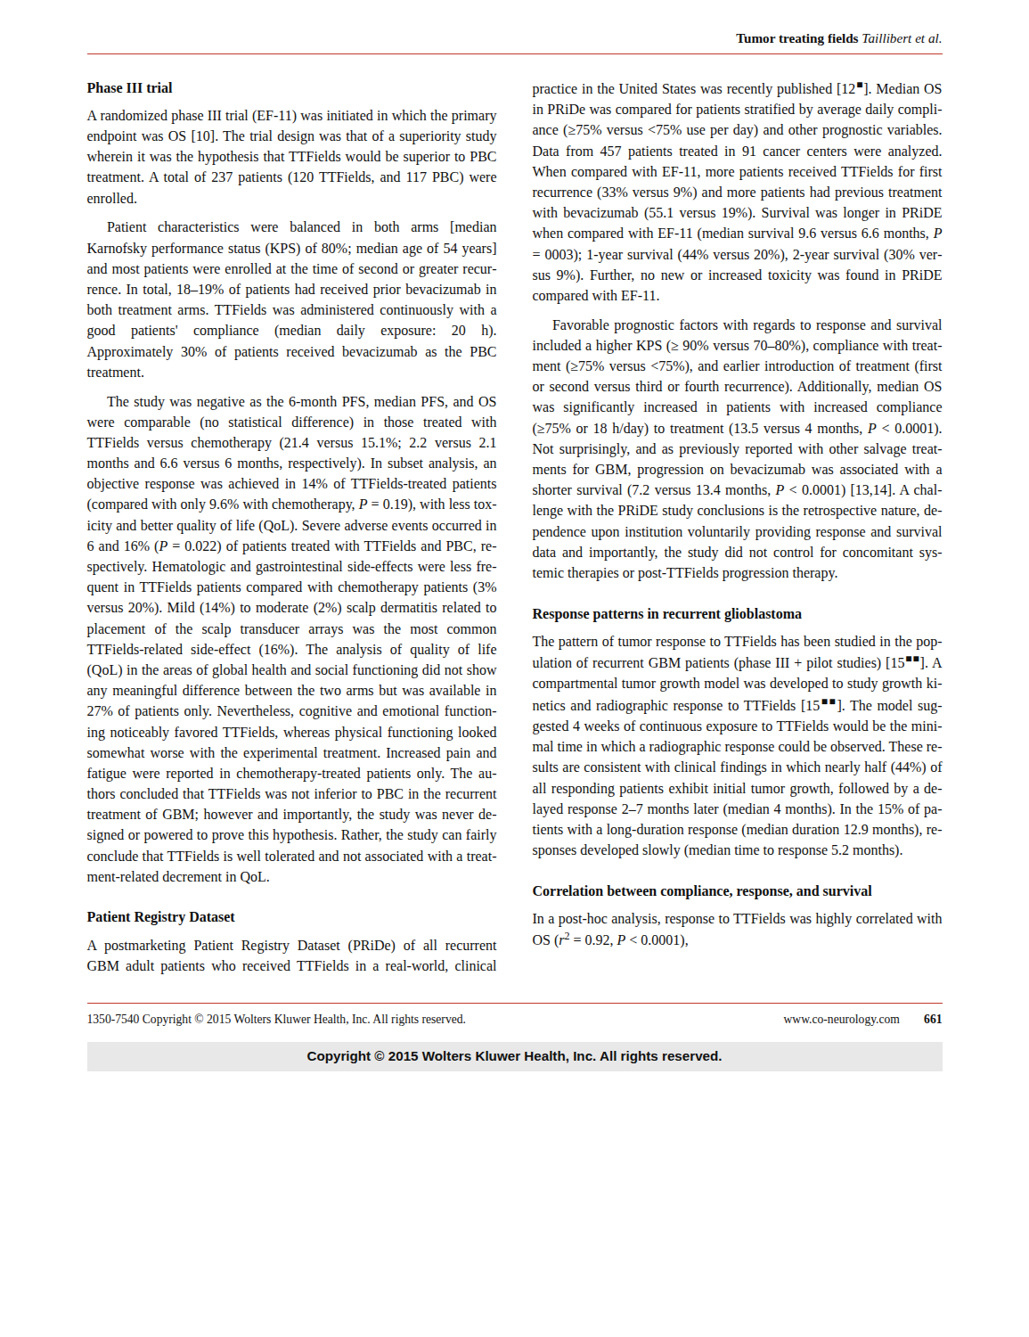Tumor treating fields Taillibert et al.
Phase III trial
A randomized phase III trial (EF-11) was initiated in which the primary endpoint was OS [10]. The trial design was that of a superiority study wherein it was the hypothesis that TTFields would be superior to PBC treatment. A total of 237 patients (120 TTFields, and 117 PBC) were enrolled.
Patient characteristics were balanced in both arms [median Karnofsky performance status (KPS) of 80%; median age of 54 years] and most patients were enrolled at the time of second or greater recurrence. In total, 18–19% of patients had received prior bevacizumab in both treatment arms. TTFields was administered continuously with a good patients' compliance (median daily exposure: 20 h). Approximately 30% of patients received bevacizumab as the PBC treatment.
The study was negative as the 6-month PFS, median PFS, and OS were comparable (no statistical difference) in those treated with TTFields versus chemotherapy (21.4 versus 15.1%; 2.2 versus 2.1 months and 6.6 versus 6 months, respectively). In subset analysis, an objective response was achieved in 14% of TTFields-treated patients (compared with only 9.6% with chemotherapy, P = 0.19), with less toxicity and better quality of life (QoL). Severe adverse events occurred in 6 and 16% (P = 0.022) of patients treated with TTFields and PBC, respectively. Hematologic and gastrointestinal side-effects were less frequent in TTFields patients compared with chemotherapy patients (3% versus 20%). Mild (14%) to moderate (2%) scalp dermatitis related to placement of the scalp transducer arrays was the most common TTFields-related side-effect (16%). The analysis of quality of life (QoL) in the areas of global health and social functioning did not show any meaningful difference between the two arms but was available in 27% of patients only. Nevertheless, cognitive and emotional functioning noticeably favored TTFields, whereas physical functioning looked somewhat worse with the experimental treatment. Increased pain and fatigue were reported in chemotherapy-treated patients only. The authors concluded that TTFields was not inferior to PBC in the recurrent treatment of GBM; however and importantly, the study was never designed or powered to prove this hypothesis. Rather, the study can fairly conclude that TTFields is well tolerated and not associated with a treatment-related decrement in QoL.
Patient Registry Dataset
A postmarketing Patient Registry Dataset (PRiDe) of all recurrent GBM adult patients who received TTFields in a real-world, clinical practice in the United States was recently published [12■]. Median OS in PRiDe was compared for patients stratified by average daily compliance (≥75% versus <75% use per day) and other prognostic variables. Data from 457 patients treated in 91 cancer centers were analyzed. When compared with EF-11, more patients received TTFields for first recurrence (33% versus 9%) and more patients had previous treatment with bevacizumab (55.1 versus 19%). Survival was longer in PRiDE when compared with EF-11 (median survival 9.6 versus 6.6 months, P = 0003); 1-year survival (44% versus 20%), 2-year survival (30% versus 9%). Further, no new or increased toxicity was found in PRiDE compared with EF-11.
Favorable prognostic factors with regards to response and survival included a higher KPS (≥ 90% versus 70–80%), compliance with treatment (≥75% versus <75%), and earlier introduction of treatment (first or second versus third or fourth recurrence). Additionally, median OS was significantly increased in patients with increased compliance (≥75% or 18 h/day) to treatment (13.5 versus 4 months, P < 0.0001). Not surprisingly, and as previously reported with other salvage treatments for GBM, progression on bevacizumab was associated with a shorter survival (7.2 versus 13.4 months, P < 0.0001) [13,14]. A challenge with the PRiDE study conclusions is the retrospective nature, dependence upon institution voluntarily providing response and survival data and importantly, the study did not control for concomitant systemic therapies or post-TTFields progression therapy.
Response patterns in recurrent glioblastoma
The pattern of tumor response to TTFields has been studied in the population of recurrent GBM patients (phase III + pilot studies) [15■■]. A compartmental tumor growth model was developed to study growth kinetics and radiographic response to TTFields [15■■]. The model suggested 4 weeks of continuous exposure to TTFields would be the minimal time in which a radiographic response could be observed. These results are consistent with clinical findings in which nearly half (44%) of all responding patients exhibit initial tumor growth, followed by a delayed response 2–7 months later (median 4 months). In the 15% of patients with a long-duration response (median duration 12.9 months), responses developed slowly (median time to response 5.2 months).
Correlation between compliance, response, and survival
In a post-hoc analysis, response to TTFields was highly correlated with OS (r2 = 0.92, P < 0.0001),
1350-7540 Copyright © 2015 Wolters Kluwer Health, Inc. All rights reserved. www.co-neurology.com 661
Copyright © 2015 Wolters Kluwer Health, Inc. All rights reserved.